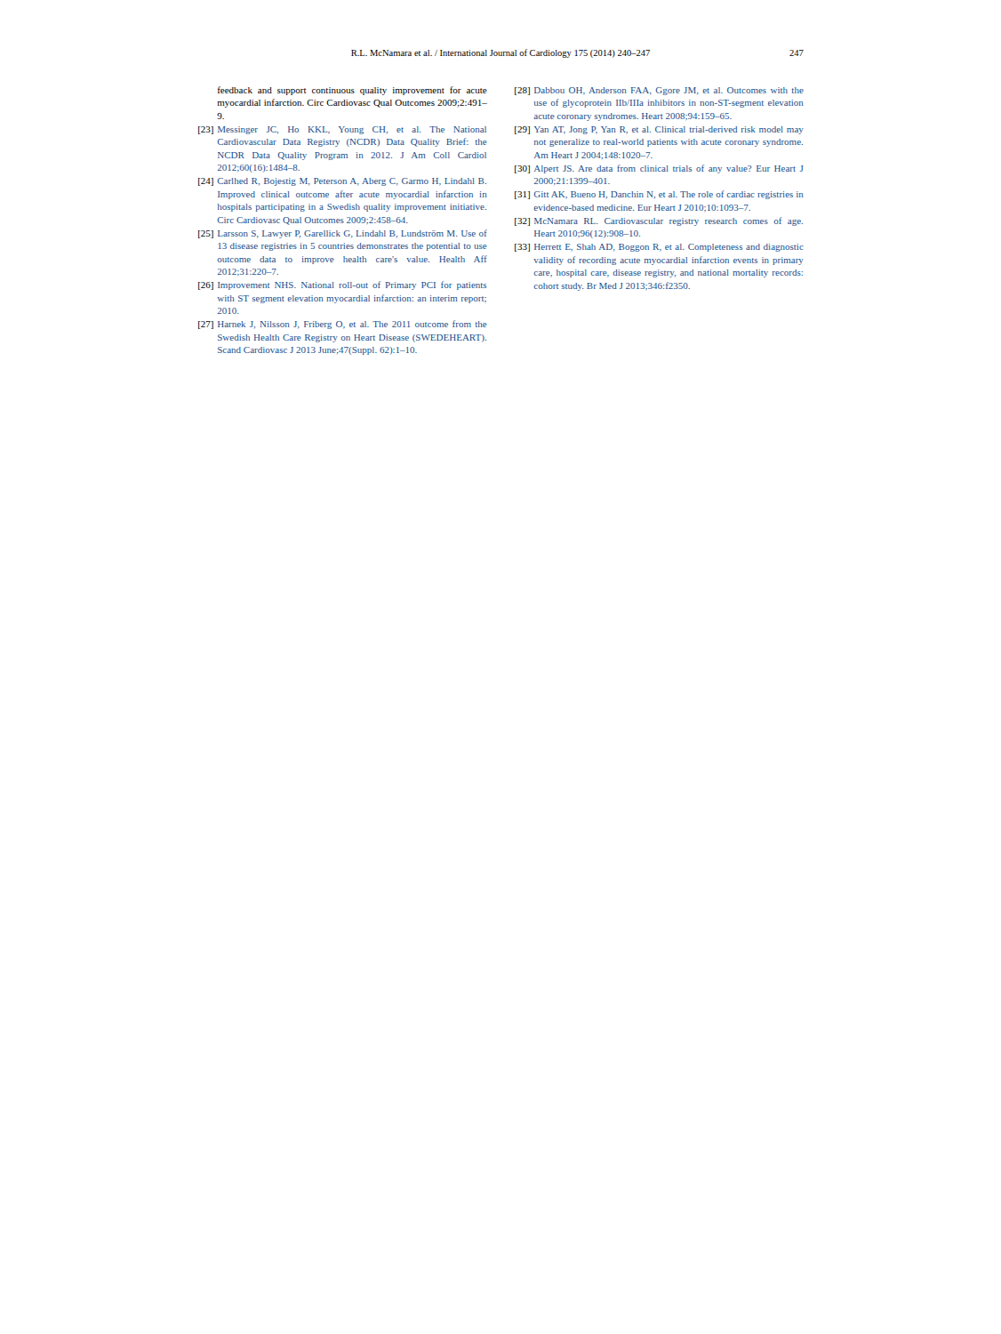R.L. McNamara et al. / International Journal of Cardiology 175 (2014) 240–247 247
feedback and support continuous quality improvement for acute myocardial infarction. Circ Cardiovasc Qual Outcomes 2009;2:491–9.
[23] Messinger JC, Ho KKL, Young CH, et al. The National Cardiovascular Data Registry (NCDR) Data Quality Brief: the NCDR Data Quality Program in 2012. J Am Coll Cardiol 2012;60(16):1484–8.
[24] Carlhed R, Bojestig M, Peterson A, Aberg C, Garmo H, Lindahl B. Improved clinical outcome after acute myocardial infarction in hospitals participating in a Swedish quality improvement initiative. Circ Cardiovasc Qual Outcomes 2009;2:458–64.
[25] Larsson S, Lawyer P, Garellick G, Lindahl B, Lundström M. Use of 13 disease registries in 5 countries demonstrates the potential to use outcome data to improve health care's value. Health Aff 2012;31:220–7.
[26] Improvement NHS. National roll-out of Primary PCI for patients with ST segment elevation myocardial infarction: an interim report; 2010.
[27] Harnek J, Nilsson J, Friberg O, et al. The 2011 outcome from the Swedish Health Care Registry on Heart Disease (SWEDEHEART). Scand Cardiovasc J 2013 June;47(Suppl. 62):1–10.
[28] Dabbou OH, Anderson FAA, Ggore JM, et al. Outcomes with the use of glycoprotein IIb/IIIa inhibitors in non-ST-segment elevation acute coronary syndromes. Heart 2008;94:159–65.
[29] Yan AT, Jong P, Yan R, et al. Clinical trial-derived risk model may not generalize to real-world patients with acute coronary syndrome. Am Heart J 2004;148:1020–7.
[30] Alpert JS. Are data from clinical trials of any value? Eur Heart J 2000;21:1399–401.
[31] Gitt AK, Bueno H, Danchin N, et al. The role of cardiac registries in evidence-based medicine. Eur Heart J 2010;10:1093–7.
[32] McNamara RL. Cardiovascular registry research comes of age. Heart 2010;96(12):908–10.
[33] Herrett E, Shah AD, Boggon R, et al. Completeness and diagnostic validity of recording acute myocardial infarction events in primary care, hospital care, disease registry, and national mortality records: cohort study. Br Med J 2013;346:f2350.